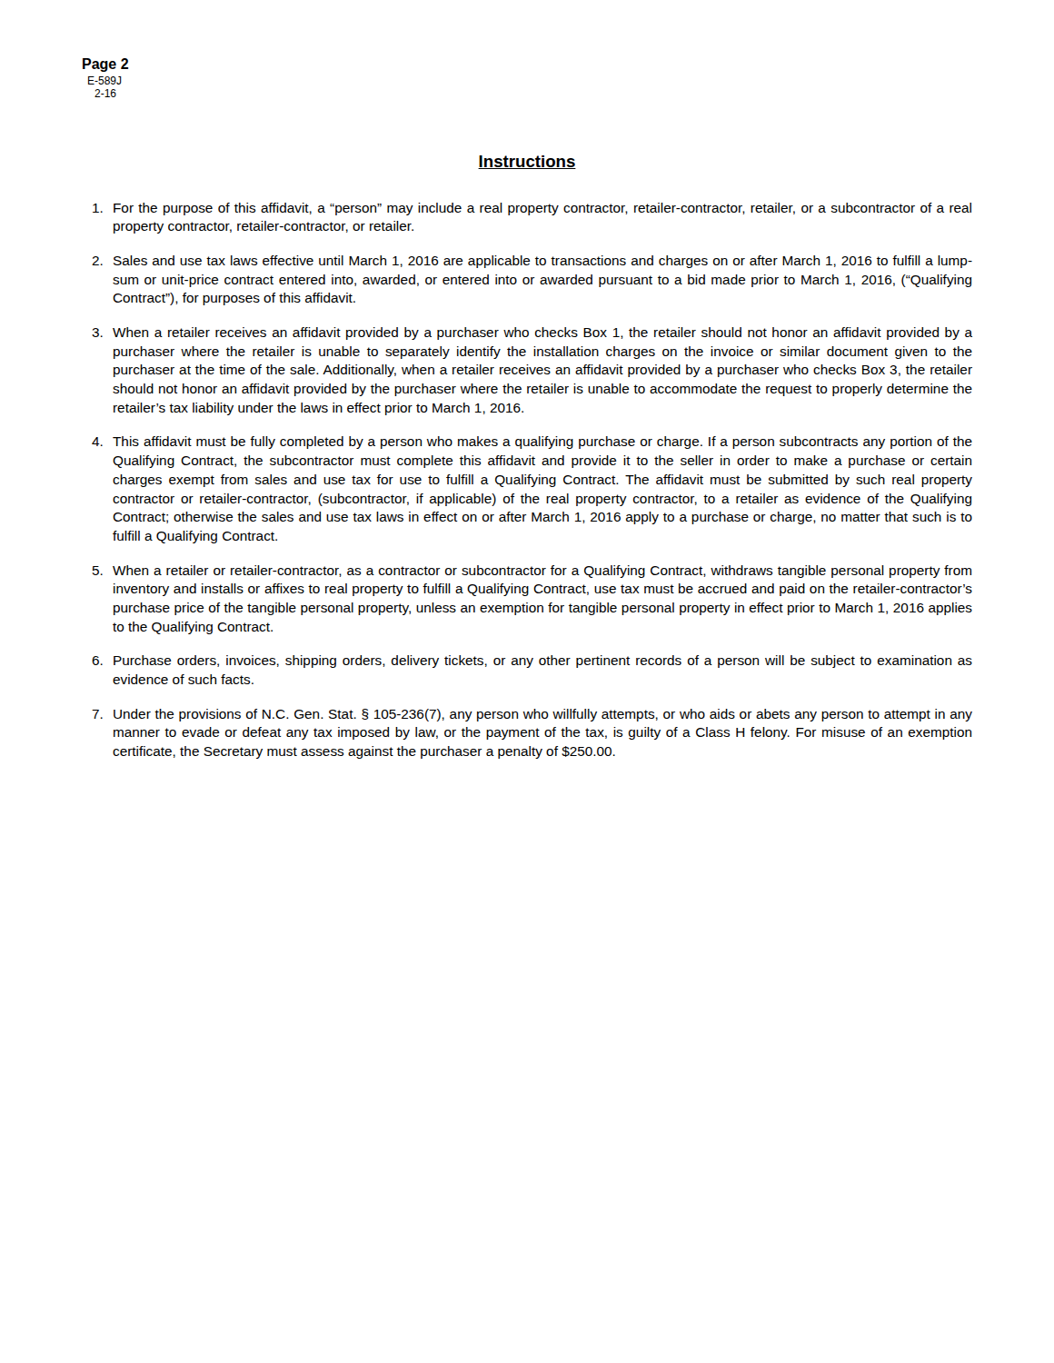Page 2
E-589J
2-16
Instructions
For the purpose of this affidavit, a “person” may include a real property contractor, retailer-contractor, retailer, or a subcontractor of a real property contractor, retailer-contractor, or retailer.
Sales and use tax laws effective until March 1, 2016 are applicable to transactions and charges on or after March 1, 2016 to fulfill a lump-sum or unit-price contract entered into, awarded, or entered into or awarded pursuant to a bid made prior to March 1, 2016, (“Qualifying Contract”), for purposes of this affidavit.
When a retailer receives an affidavit provided by a purchaser who checks Box 1, the retailer should not honor an affidavit provided by a purchaser where the retailer is unable to separately identify the installation charges on the invoice or similar document given to the purchaser at the time of the sale. Additionally, when a retailer receives an affidavit provided by a purchaser who checks Box 3, the retailer should not honor an affidavit provided by the purchaser where the retailer is unable to accommodate the request to properly determine the retailer’s tax liability under the laws in effect prior to March 1, 2016.
This affidavit must be fully completed by a person who makes a qualifying purchase or charge. If a person subcontracts any portion of the Qualifying Contract, the subcontractor must complete this affidavit and provide it to the seller in order to make a purchase or certain charges exempt from sales and use tax for use to fulfill a Qualifying Contract. The affidavit must be submitted by such real property contractor or retailer-contractor, (subcontractor, if applicable) of the real property contractor, to a retailer as evidence of the Qualifying Contract; otherwise the sales and use tax laws in effect on or after March 1, 2016 apply to a purchase or charge, no matter that such is to fulfill a Qualifying Contract.
When a retailer or retailer-contractor, as a contractor or subcontractor for a Qualifying Contract, withdraws tangible personal property from inventory and installs or affixes to real property to fulfill a Qualifying Contract, use tax must be accrued and paid on the retailer-contractor’s purchase price of the tangible personal property, unless an exemption for tangible personal property in effect prior to March 1, 2016 applies to the Qualifying Contract.
Purchase orders, invoices, shipping orders, delivery tickets, or any other pertinent records of a person will be subject to examination as evidence of such facts.
Under the provisions of N.C. Gen. Stat. § 105-236(7), any person who willfully attempts, or who aids or abets any person to attempt in any manner to evade or defeat any tax imposed by law, or the payment of the tax, is guilty of a Class H felony. For misuse of an exemption certificate, the Secretary must assess against the purchaser a penalty of $250.00.